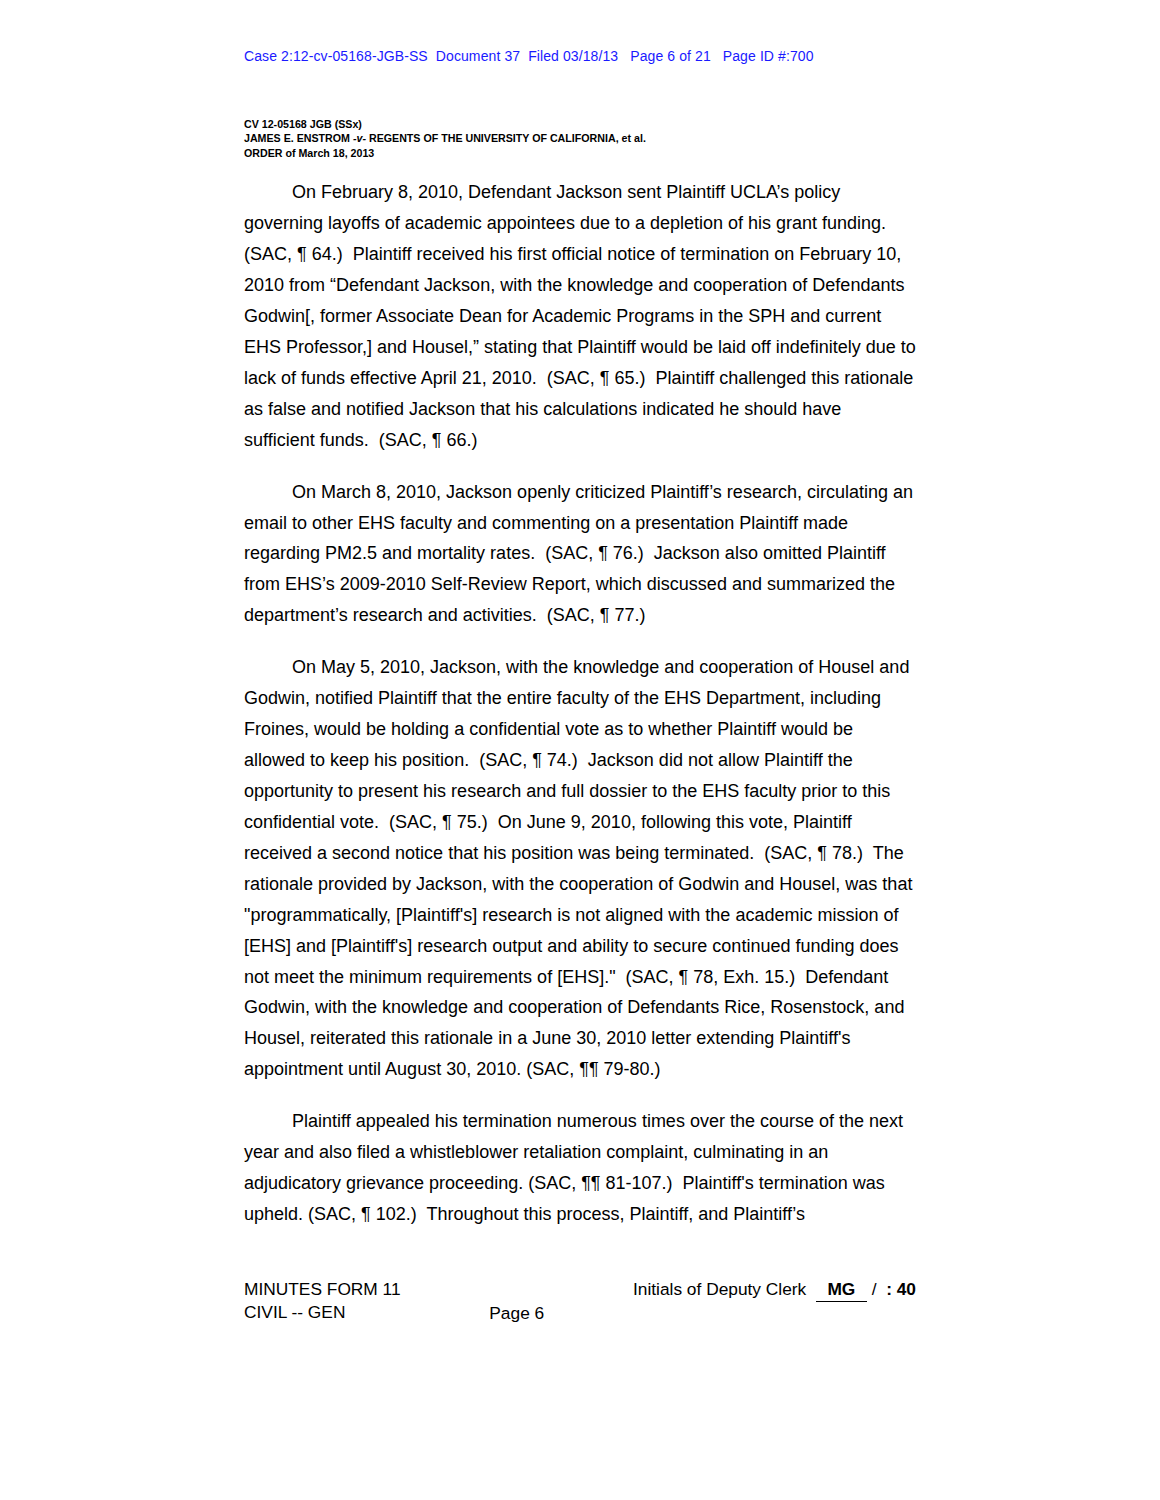Case 2:12-cv-05168-JGB-SS Document 37 Filed 03/18/13 Page 6 of 21 Page ID #:700
CV 12-05168 JGB (SSx)
JAMES E. ENSTROM -v- REGENTS OF THE UNIVERSITY OF CALIFORNIA, et al.
ORDER of March 18, 2013
On February 8, 2010, Defendant Jackson sent Plaintiff UCLA’s policy governing layoffs of academic appointees due to a depletion of his grant funding. (SAC, ¶ 64.) Plaintiff received his first official notice of termination on February 10, 2010 from “Defendant Jackson, with the knowledge and cooperation of Defendants Godwin[, former Associate Dean for Academic Programs in the SPH and current EHS Professor,] and Housel,” stating that Plaintiff would be laid off indefinitely due to lack of funds effective April 21, 2010. (SAC, ¶ 65.) Plaintiff challenged this rationale as false and notified Jackson that his calculations indicated he should have sufficient funds. (SAC, ¶ 66.)
On March 8, 2010, Jackson openly criticized Plaintiff’s research, circulating an email to other EHS faculty and commenting on a presentation Plaintiff made regarding PM2.5 and mortality rates. (SAC, ¶ 76.) Jackson also omitted Plaintiff from EHS’s 2009-2010 Self-Review Report, which discussed and summarized the department’s research and activities. (SAC, ¶ 77.)
On May 5, 2010, Jackson, with the knowledge and cooperation of Housel and Godwin, notified Plaintiff that the entire faculty of the EHS Department, including Froines, would be holding a confidential vote as to whether Plaintiff would be allowed to keep his position. (SAC, ¶ 74.) Jackson did not allow Plaintiff the opportunity to present his research and full dossier to the EHS faculty prior to this confidential vote. (SAC, ¶ 75.) On June 9, 2010, following this vote, Plaintiff received a second notice that his position was being terminated. (SAC, ¶ 78.) The rationale provided by Jackson, with the cooperation of Godwin and Housel, was that "programmatically, [Plaintiff's] research is not aligned with the academic mission of [EHS] and [Plaintiff's] research output and ability to secure continued funding does not meet the minimum requirements of [EHS]." (SAC, ¶ 78, Exh. 15.) Defendant Godwin, with the knowledge and cooperation of Defendants Rice, Rosenstock, and Housel, reiterated this rationale in a June 30, 2010 letter extending Plaintiff's appointment until August 30, 2010. (SAC, ¶¶ 79-80.)
Plaintiff appealed his termination numerous times over the course of the next year and also filed a whistleblower retaliation complaint, culminating in an adjudicatory grievance proceeding. (SAC, ¶¶ 81-107.) Plaintiff's termination was upheld. (SAC, ¶ 102.) Throughout this process, Plaintiff, and Plaintiff’s
MINUTES FORM 11
CIVIL -- GEN
Page 6
Initials of Deputy Clerk MG / : 40